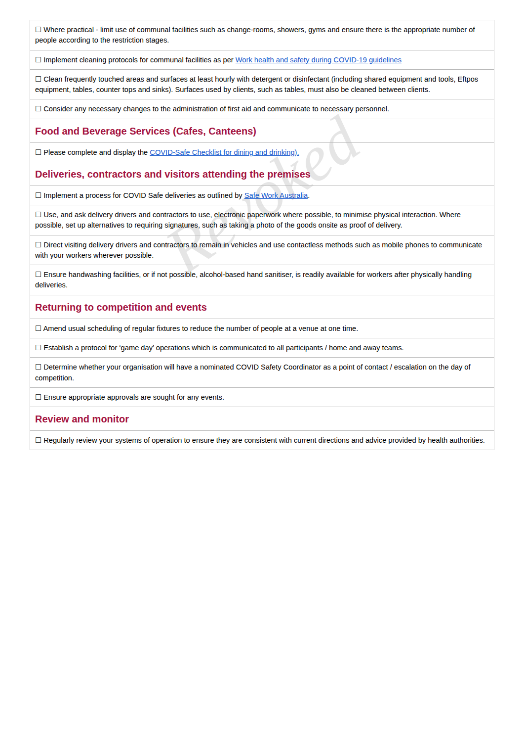Revoked
| ☐ Where practical - limit use of communal facilities such as change-rooms, showers, gyms and ensure there is the appropriate number of people according to the restriction stages. |
| ☐ Implement cleaning protocols for communal facilities as per Work health and safety during COVID-19 guidelines |
| ☐ Clean frequently touched areas and surfaces at least hourly with detergent or disinfectant (including shared equipment and tools, Eftpos equipment, tables, counter tops and sinks). Surfaces used by clients, such as tables, must also be cleaned between clients. |
| ☐ Consider any necessary changes to the administration of first aid and communicate to necessary personnel. |
| Food and Beverage Services (Cafes, Canteens) |
| ☐ Please complete and display the COVID-Safe Checklist for dining and drinking). |
| Deliveries, contractors and visitors attending the premises |
| ☐ Implement a process for COVID Safe deliveries as outlined by Safe Work Australia . |
| ☐ Use, and ask delivery drivers and contractors to use, electronic paperwork where possible, to minimise physical interaction. Where possible, set up alternatives to requiring signatures, such as taking a photo of the goods onsite as proof of delivery. |
| ☐ Direct visiting delivery drivers and contractors to remain in vehicles and use contactless methods such as mobile phones to communicate with your workers wherever possible. |
| ☐ Ensure handwashing facilities, or if not possible, alcohol-based hand sanitiser, is readily available for workers after physically handling deliveries. |
| Returning to competition and events |
| ☐ Amend usual scheduling of regular fixtures to reduce the number of people at a venue at one time. |
| ☐ Establish a protocol for ‘game day’ operations which is communicated to all participants / home and away teams. |
| ☐ Determine whether your organisation will have a nominated COVID Safety Coordinator as a point of contact / escalation on the day of competition. |
| ☐ Ensure appropriate approvals are sought for any events. |
| Review and monitor |
| ☐ Regularly review your systems of operation to ensure they are consistent with current directions and advice provided by health authorities. |